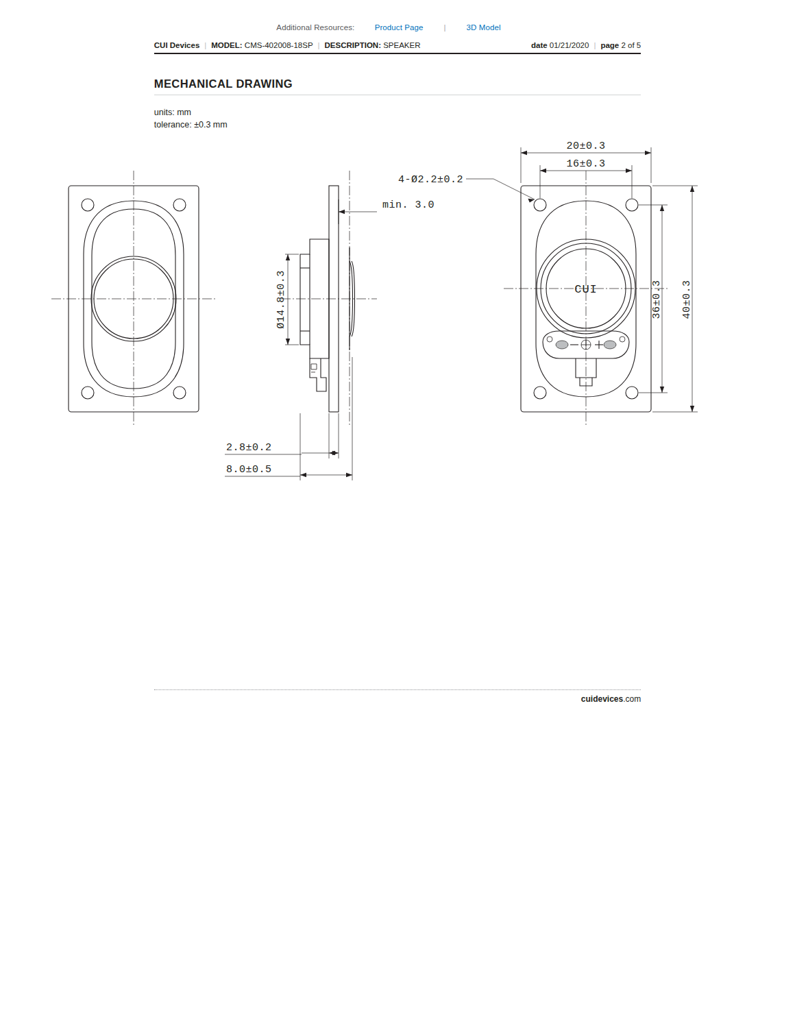Additional Resources: Product Page|3D Model
CUI Devices|MODEL: CMS-402008-18SP|DESCRIPTION: SPEAKER
date 01/21/2020|page 2 of 5
MECHANICAL DRAWING
units: mm
tolerance: ±0.3 mm
Ø14.8±0.3 min. 3.0 2.8±0.2 8.0±0.5 CUI 20±0.3 16±0.3 4-Ø2.2±0.2 36±0.3 40±0.3
cui devices.com